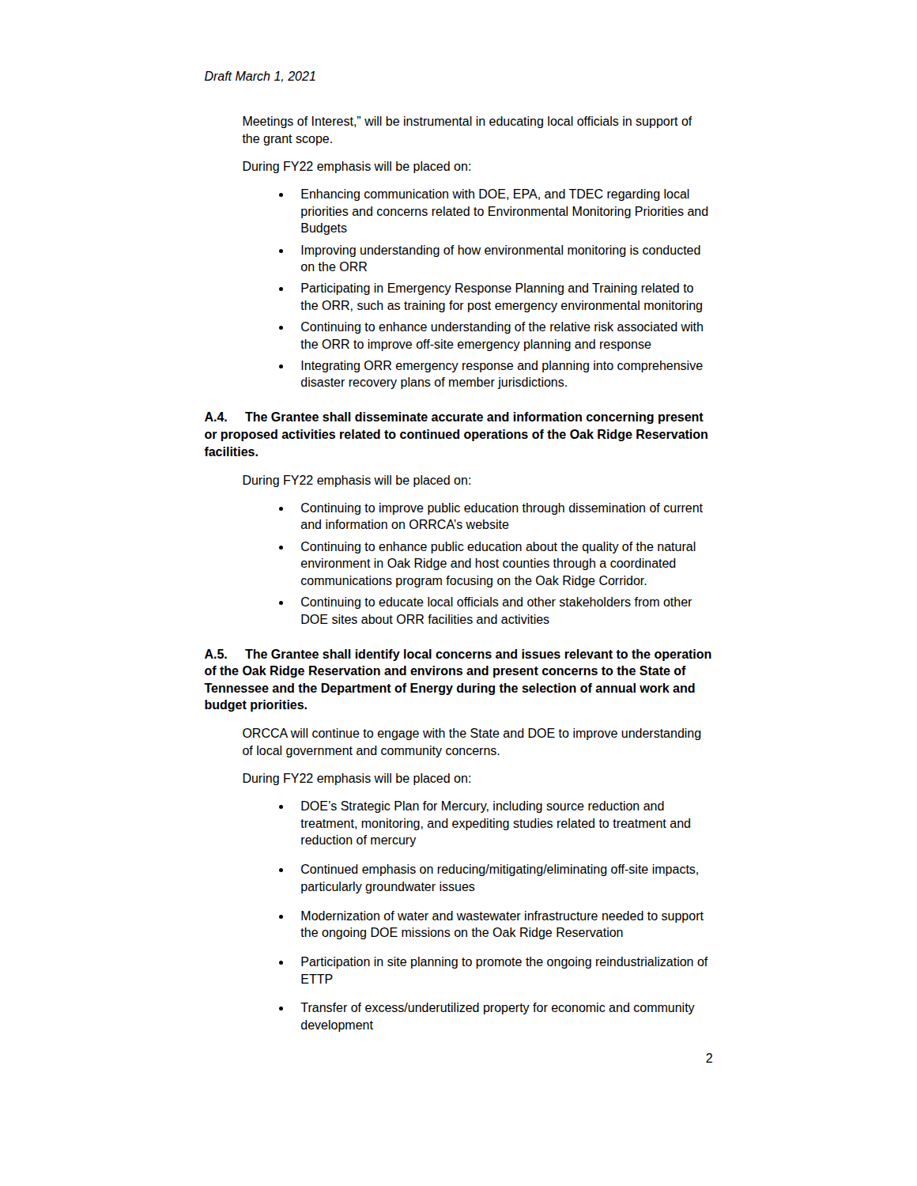Draft March 1, 2021
Meetings of Interest,” will be instrumental in educating local officials in support of the grant scope.
During FY22 emphasis will be placed on:
Enhancing communication with DOE, EPA, and TDEC regarding local priorities and concerns related to Environmental Monitoring Priorities and Budgets
Improving understanding of how environmental monitoring is conducted on the ORR
Participating in Emergency Response Planning and Training related to the ORR, such as training for post emergency environmental monitoring
Continuing to enhance understanding of the relative risk associated with the ORR to improve off-site emergency planning and response
Integrating ORR emergency response and planning into comprehensive disaster recovery plans of member jurisdictions.
A.4. The Grantee shall disseminate accurate and information concerning present or proposed activities related to continued operations of the Oak Ridge Reservation facilities.
During FY22 emphasis will be placed on:
Continuing to improve public education through dissemination of current and information on ORRCA’s website
Continuing to enhance public education about the quality of the natural environment in Oak Ridge and host counties through a coordinated communications program focusing on the Oak Ridge Corridor.
Continuing to educate local officials and other stakeholders from other DOE sites about ORR facilities and activities
A.5. The Grantee shall identify local concerns and issues relevant to the operation of the Oak Ridge Reservation and environs and present concerns to the State of Tennessee and the Department of Energy during the selection of annual work and budget priorities.
ORCCA will continue to engage with the State and DOE to improve understanding of local government and community concerns.
During FY22 emphasis will be placed on:
DOE’s Strategic Plan for Mercury, including source reduction and treatment, monitoring, and expediting studies related to treatment and reduction of mercury
Continued emphasis on reducing/mitigating/eliminating off-site impacts, particularly groundwater issues
Modernization of water and wastewater infrastructure needed to support the ongoing DOE missions on the Oak Ridge Reservation
Participation in site planning to promote the ongoing reindustrialization of ETTP
Transfer of excess/underutilized property for economic and community development
2